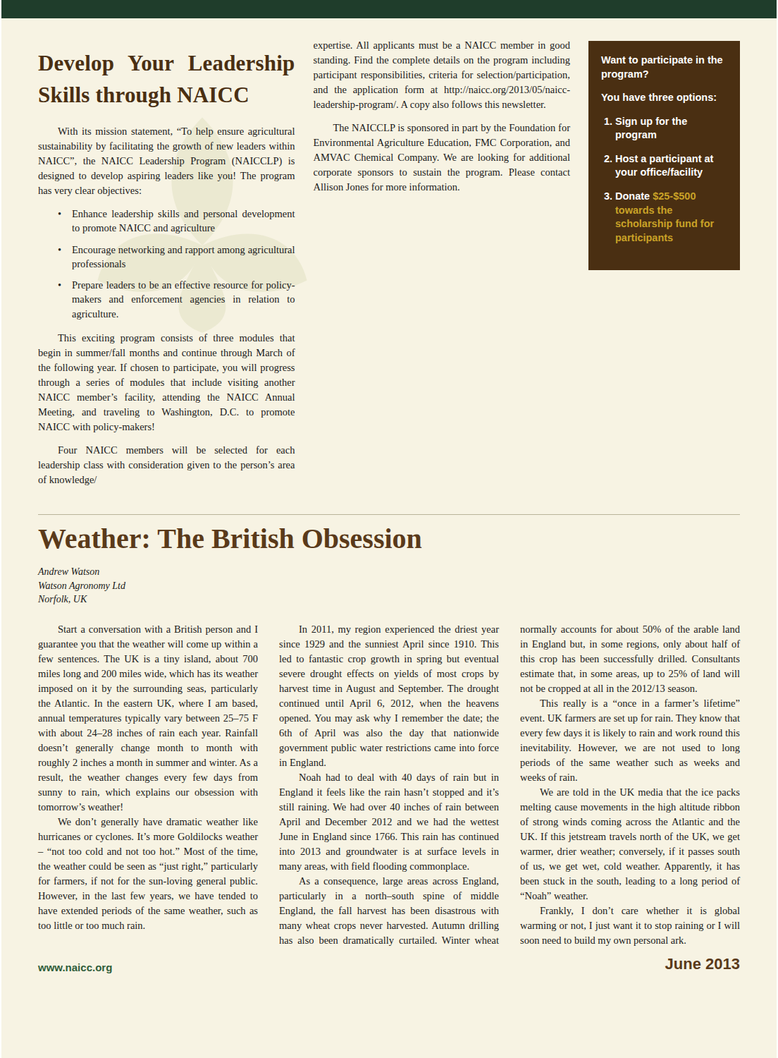Develop Your Leadership Skills through NAICC
With its mission statement, “To help ensure agricultural sustainability by facilitating the growth of new leaders within NAICC”, the NAICC Leadership Program (NAICCLP) is designed to develop aspiring leaders like you! The program has very clear objectives:
Enhance leadership skills and personal development to promote NAICC and agriculture
Encourage networking and rapport among agricultural professionals
Prepare leaders to be an effective resource for policy-makers and enforcement agencies in relation to agriculture.
This exciting program consists of three modules that begin in summer/fall months and continue through March of the following year. If chosen to participate, you will progress through a series of modules that include visiting another NAICC member’s facility, attending the NAICC Annual Meeting, and traveling to Washington, D.C. to promote NAICC with policy-makers!
Four NAICC members will be selected for each leadership class with consideration given to the person’s area of knowledge/
expertise. All applicants must be a NAICC member in good standing. Find the complete details on the program including participant responsibilities, criteria for selection/participation, and the application form at http://naicc.org/2013/05/naicc-leadership-program/. A copy also follows this newsletter.
The NAICCLP is sponsored in part by the Foundation for Environmental Agriculture Education, FMC Corporation, and AMVAC Chemical Company. We are looking for additional corporate sponsors to sustain the program. Please contact Allison Jones for more information.
Want to participate in the program?
You have three options:
Sign up for the program
Host a participant at your office/facility
Donate $25-$500 towards the scholarship fund for participants
Weather: The British Obsession
Andrew Watson
Watson Agronomy Ltd
Norfolk, UK
Start a conversation with a British person and I guarantee you that the weather will come up within a few sentences. The UK is a tiny island, about 700 miles long and 200 miles wide, which has its weather imposed on it by the surrounding seas, particularly the Atlantic. In the eastern UK, where I am based, annual temperatures typically vary between 25–75 F with about 24–28 inches of rain each year. Rainfall doesn’t generally change month to month with roughly 2 inches a month in summer and winter. As a result, the weather changes every few days from sunny to rain, which explains our obsession with tomorrow’s weather!
We don’t generally have dramatic weather like hurricanes or cyclones. It’s more Goldilocks weather – “not too cold and not too hot.” Most of the time, the weather could be seen as “just right,” particularly for farmers, if not for the sun-loving general public. However, in the last few years, we have tended to have extended periods of the same weather, such as too little or too much rain.
In 2011, my region experienced the driest year since 1929 and the sunniest April since 1910. This led to fantastic crop growth in spring but eventual severe drought effects on yields of most crops by harvest time in August and September. The drought continued until April 6, 2012, when the heavens opened. You may ask why I remember the date; the 6th of April was also the day that nationwide government public water restrictions came into force in England.
Noah had to deal with 40 days of rain but in England it feels like the rain hasn’t stopped and it’s still raining. We had over 40 inches of rain between April and December 2012 and we had the wettest June in England since 1766. This rain has continued into 2013 and groundwater is at surface levels in many areas, with field flooding commonplace.
As a consequence, large areas across England, particularly in a north–south spine of middle England, the fall harvest has been disastrous with many wheat crops never harvested. Autumn drilling has also been dramatically curtailed. Winter wheat normally accounts for about 50% of the arable land in England but, in some regions, only about half of this crop has been successfully drilled. Consultants estimate that, in some areas, up to 25% of land will not be cropped at all in the 2012/13 season.
This really is a “once in a farmer’s lifetime” event. UK farmers are set up for rain. They know that every few days it is likely to rain and work round this inevitability. However, we are not used to long periods of the same weather such as weeks and weeks of rain.
We are told in the UK media that the ice packs melting cause movements in the high altitude ribbon of strong winds coming across the Atlantic and the UK. If this jetstream travels north of the UK, we get warmer, drier weather; conversely, if it passes south of us, we get wet, cold weather. Apparently, it has been stuck in the south, leading to a long period of “Noah” weather.
Frankly, I don’t care whether it is global warming or not, I just want it to stop raining or I will soon need to build my own personal ark.
www.naicc.org June 2013